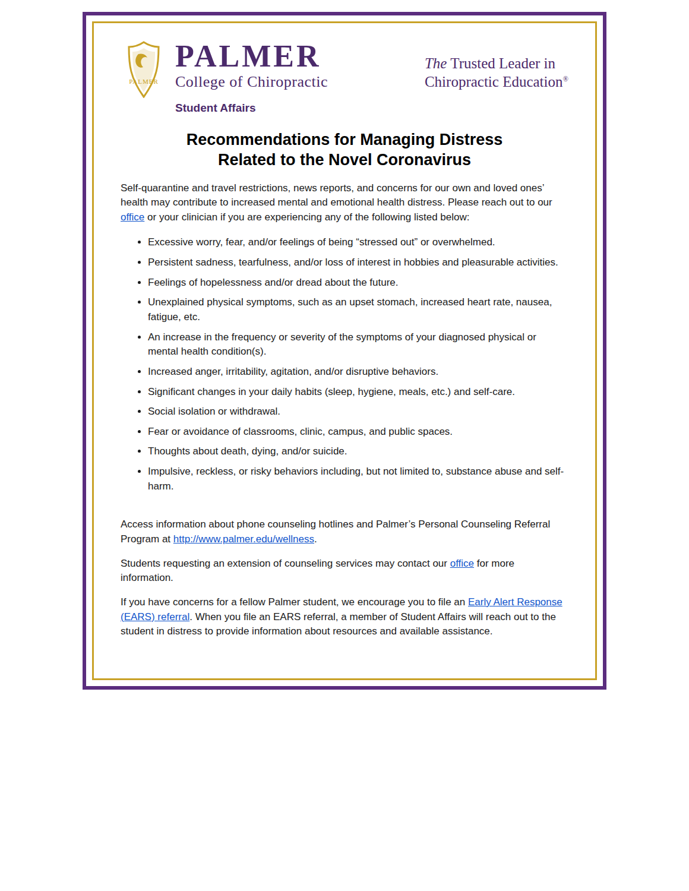PALMER
PALMER
College of Chiropractic
The Trusted Leader in
Chiropractic Education®
Student Affairs
Recommendations for Managing Distress
Related to the Novel Coronavirus
Self-quarantine and travel restrictions, news reports, and concerns for our own and loved ones’ health may contribute to increased mental and emotional health distress. Please reach out to our office or your clinician if you are experiencing any of the following listed below:
Excessive worry, fear, and/or feelings of being “stressed out” or overwhelmed.
Persistent sadness, tearfulness, and/or loss of interest in hobbies and pleasurable activities.
Feelings of hopelessness and/or dread about the future.
Unexplained physical symptoms, such as an upset stomach, increased heart rate, nausea, fatigue, etc.
An increase in the frequency or severity of the symptoms of your diagnosed physical or mental health condition(s).
Increased anger, irritability, agitation, and/or disruptive behaviors.
Significant changes in your daily habits (sleep, hygiene, meals, etc.) and self-care.
Social isolation or withdrawal.
Fear or avoidance of classrooms, clinic, campus, and public spaces.
Thoughts about death, dying, and/or suicide.
Impulsive, reckless, or risky behaviors including, but not limited to, substance abuse and self-harm.
Access information about phone counseling hotlines and Palmer’s Personal Counseling Referral Program at http://www.palmer.edu/wellness.
Students requesting an extension of counseling services may contact our office for more information.
If you have concerns for a fellow Palmer student, we encourage you to file an Early Alert Response (EARS) referral. When you file an EARS referral, a member of Student Affairs will reach out to the student in distress to provide information about resources and available assistance.